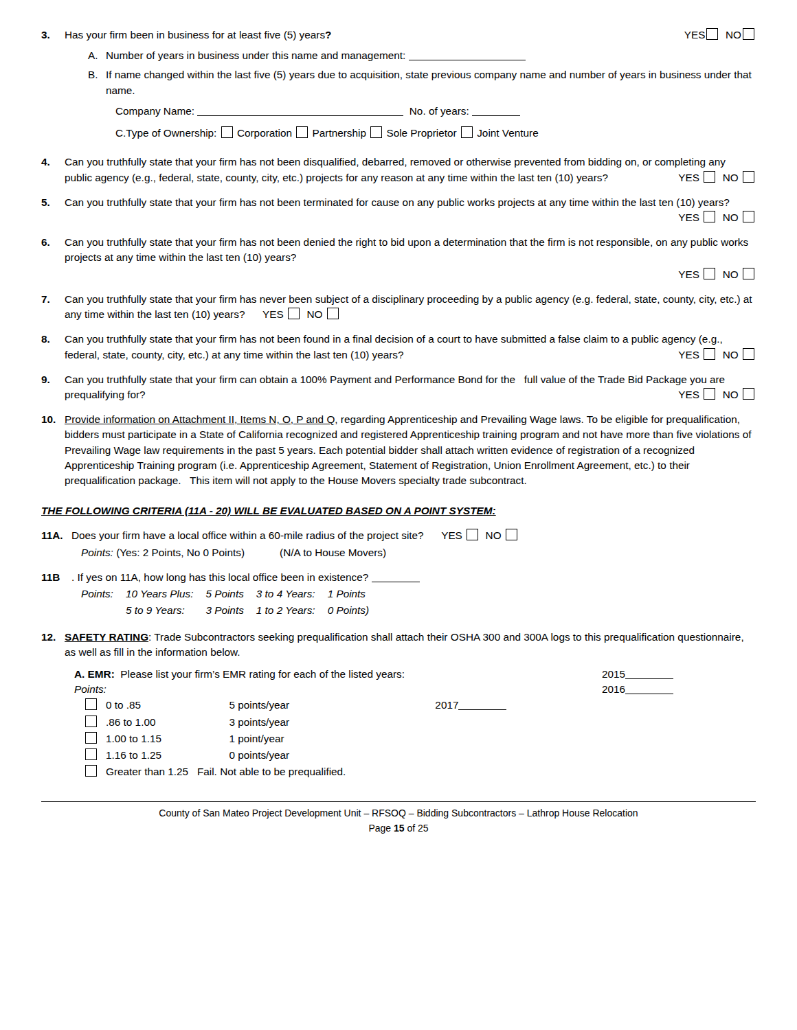3.
Has your firm been in business for at least five (5) years? YES NO
A.
Number of years in business under this name and management:
B.
If name changed within the last five (5) years due to acquisition, state previous company name and number of years in business under that name.
Company Name: No. of years:
C.Type of Ownership: Corporation Partnership Sole Proprietor Joint Venture
4.
Can you truthfully state that your firm has not been disqualified, debarred, removed or otherwise prevented from bidding on, or completing any public agency (e.g., federal, state, county, city, etc.) projects for any reason at any time within the last ten (10) years? YES NO
5.
Can you truthfully state that your firm has not been terminated for cause on any public works projects at any time within the last ten (10) years? YES NO
6.
Can you truthfully state that your firm has not been denied the right to bid upon a determination that the firm is not responsible, on any public works projects at any time within the last ten (10) years?
YES NO
7.
Can you truthfully state that your firm has never been subject of a disciplinary proceeding by a public agency (e.g. federal, state, county, city, etc.) at any time within the last ten (10) years? YES NO
8.
Can you truthfully state that your firm has not been found in a final decision of a court to have submitted a false claim to a public agency (e.g., federal, state, county, city, etc.) at any time within the last ten (10) years? YES NO
9.
Can you truthfully state that your firm can obtain a 100% Payment and Performance Bond for the full value of the Trade Bid Package you are prequalifying for? YES NO
10.
Provide information on Attachment II, Items N, O, P and Q, regarding Apprenticeship and Prevailing Wage laws. To be eligible for prequalification, bidders must participate in a State of California recognized and registered Apprenticeship training program and not have more than five violations of Prevailing Wage law requirements in the past 5 years. Each potential bidder shall attach written evidence of registration of a recognized Apprenticeship Training program (i.e. Apprenticeship Agreement, Statement of Registration, Union Enrollment Agreement, etc.) to their prequalification package. This item will not apply to the House Movers specialty trade subcontract.
THE FOLLOWING CRITERIA (11A - 20) WILL BE EVALUATED BASED ON A POINT SYSTEM:
11A.
Does your firm have a local office within a 60-mile radius of the project site? YES NO
Points: (Yes: 2 Points, No 0 Points) (N/A to House Movers)
11B
. If yes on 11A, how long has this local office been in existence?
| Points : | 10 Years Plus: | 5 Points | 3 to 4 Years: | 1 Points |
| | 5 to 9 Years: | 3 Points | 1 to 2 Years: | 0 Points) |
12.
SAFETY RATING: Trade Subcontractors seeking prequalification shall attach their OSHA 300 and 300A logs to this prequalification questionnaire, as well as fill in the information below.
A. EMR: Please list your firm’s EMR rating for each of the listed years: 2015
Points: 2016
| | 0 to .85 | 5 points/year | 2017 |
| | .86 to 1.00 | 3 points/year | |
| | 1.00 to 1.15 | 1 point/year | |
| | 1.16 to 1.25 | 0 points/year | |
| | Greater than 1.25 Fail. Not able to be prequalified. | |
County of San Mateo Project Development Unit – RFSOQ – Bidding Subcontractors – Lathrop House Relocation
Page 15 of 25